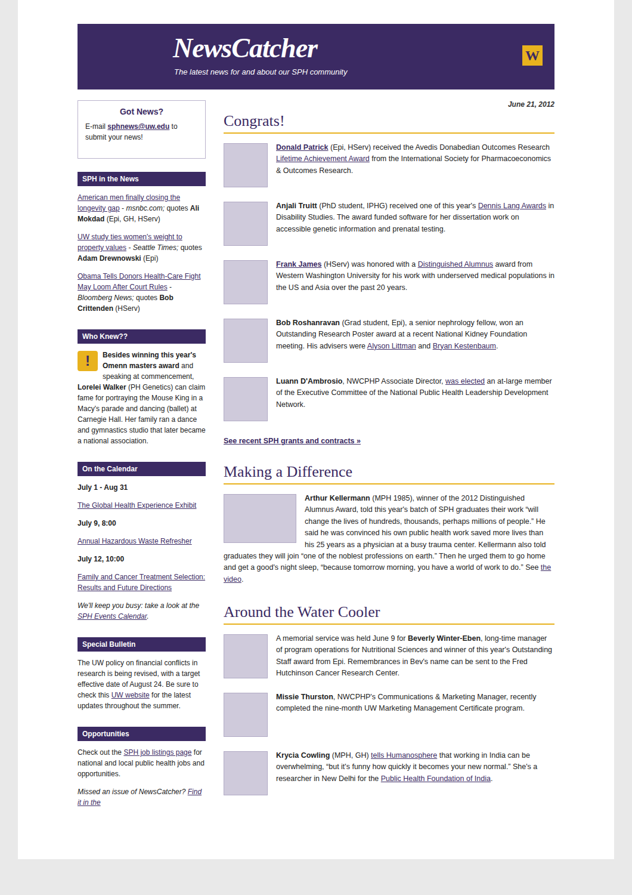NewsCatcher
The latest news for and about our SPH community
W
Got News?
E-mail sphnews@uw.edu to submit your news!
SPH in the News
American men finally closing the longevity gap - msnbc.com; quotes Ali Mokdad (Epi, GH, HServ)
UW study ties women's weight to property values - Seattle Times; quotes Adam Drewnowski (Epi)
Obama Tells Donors Health-Care Fight May Loom After Court Rules - Bloomberg News; quotes Bob Crittenden (HServ)
Who Knew??
!Besides winning this year's Omenn masters award and speaking at commencement, Lorelei Walker (PH Genetics) can claim fame for portraying the Mouse King in a Macy's parade and dancing (ballet) at Carnegie Hall. Her family ran a dance and gymnastics studio that later became a national association.
On the Calendar
July 1 - Aug 31
The Global Health Experience Exhibit
July 9, 8:00
Annual Hazardous Waste Refresher
July 12, 10:00
Family and Cancer Treatment Selection: Results and Future Directions
We'll keep you busy: take a look at the SPH Events Calendar.
Special Bulletin
The UW policy on financial conflicts in research is being revised, with a target effective date of August 24. Be sure to check this UW website for the latest updates throughout the summer.
Opportunities
Check out the SPH job listings page for national and local public health jobs and opportunities.
Missed an issue of NewsCatcher? Find it in the
June 21, 2012
Congrats!
Donald Patrick (Epi, HServ) received the Avedis Donabedian Outcomes Research Lifetime Achievement Award from the International Society for Pharmacoeconomics & Outcomes Research.
Anjali Truitt (PhD student, IPHG) received one of this year's Dennis Lang Awards in Disability Studies. The award funded software for her dissertation work on accessible genetic information and prenatal testing.
Frank James (HServ) was honored with a Distinguished Alumnus award from Western Washington University for his work with underserved medical populations in the US and Asia over the past 20 years.
Bob Roshanravan (Grad student, Epi), a senior nephrology fellow, won an Outstanding Research Poster award at a recent National Kidney Foundation meeting. His advisers were Alyson Littman and Bryan Kestenbaum.
Luann D'Ambrosio, NWCPHP Associate Director, was elected an at-large member of the Executive Committee of the National Public Health Leadership Development Network.
See recent SPH grants and contracts »
Making a Difference
Arthur Kellermann (MPH 1985), winner of the 2012 Distinguished Alumnus Award, told this year's batch of SPH graduates their work “will change the lives of hundreds, thousands, perhaps millions of people.” He said he was convinced his own public health work saved more lives than his 25 years as a physician at a busy trauma center. Kellermann also told graduates they will join “one of the noblest professions on earth.” Then he urged them to go home and get a good's night sleep, “because tomorrow morning, you have a world of work to do.” See the video.
Around the Water Cooler
A memorial service was held June 9 for Beverly Winter-Eben, long-time manager of program operations for Nutritional Sciences and winner of this year's Outstanding Staff award from Epi. Remembrances in Bev's name can be sent to the Fred Hutchinson Cancer Research Center.
Missie Thurston, NWCPHP's Communications & Marketing Manager, recently completed the nine-month UW Marketing Management Certificate program.
Krycia Cowling (MPH, GH) tells Humanosphere that working in India can be overwhelming, “but it's funny how quickly it becomes your new normal.” She's a researcher in New Delhi for the Public Health Foundation of India.